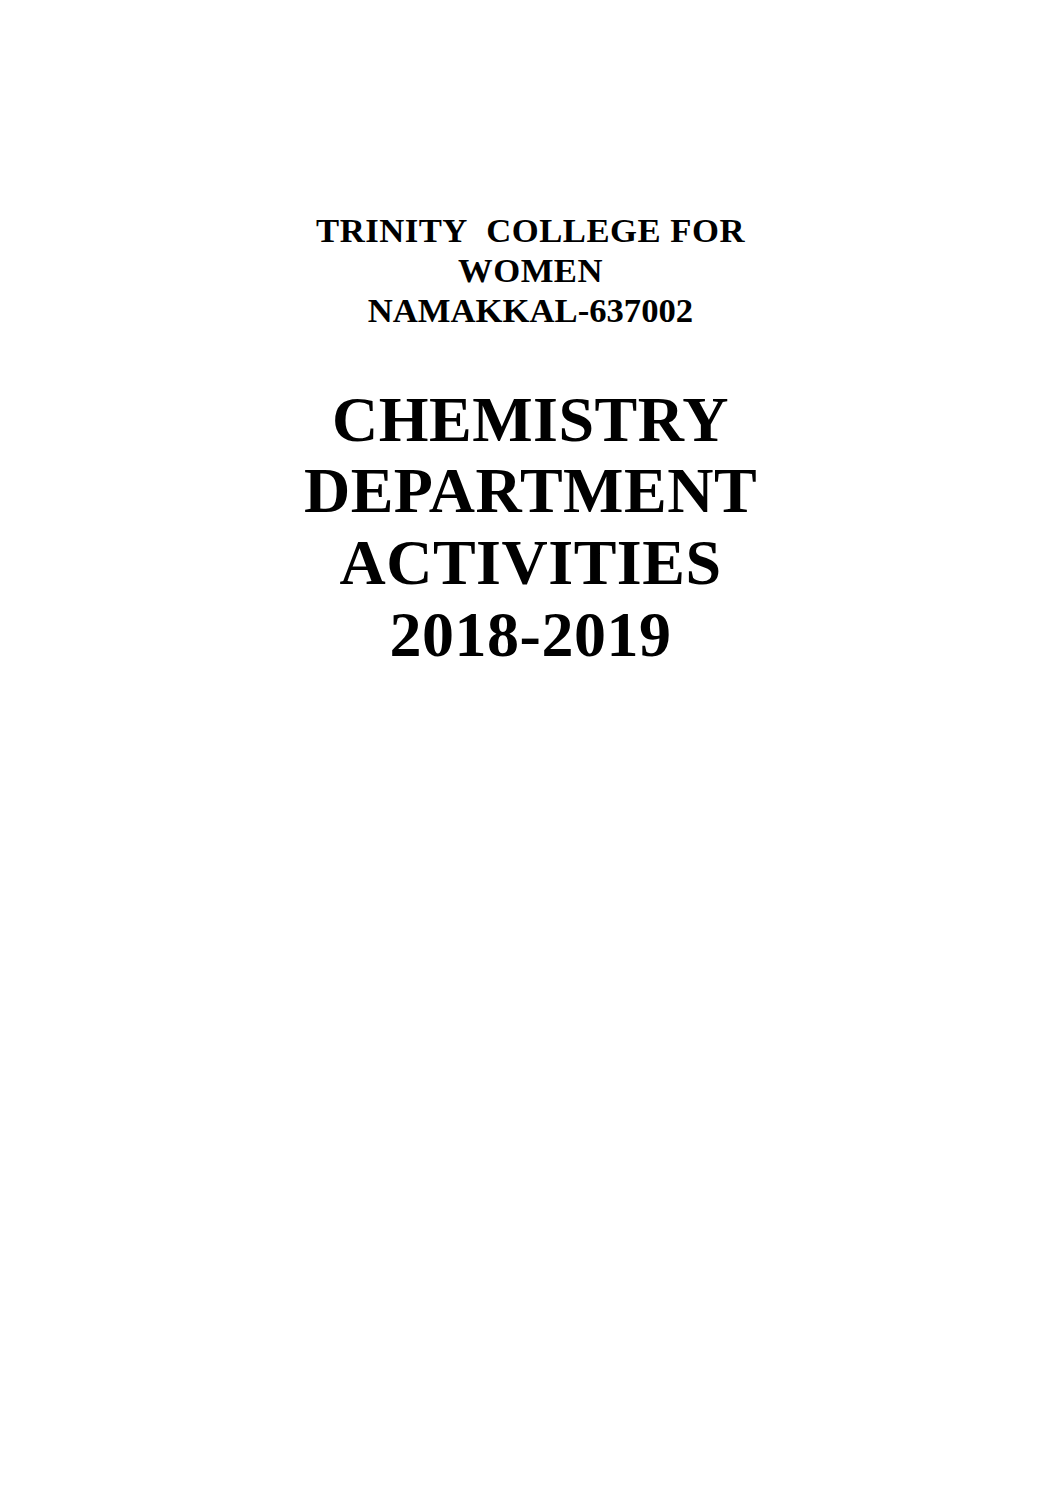TRINITY COLLEGE FOR WOMEN
NAMAKKAL-637002
CHEMISTRY DEPARTMENT ACTIVITIES 2018-2019